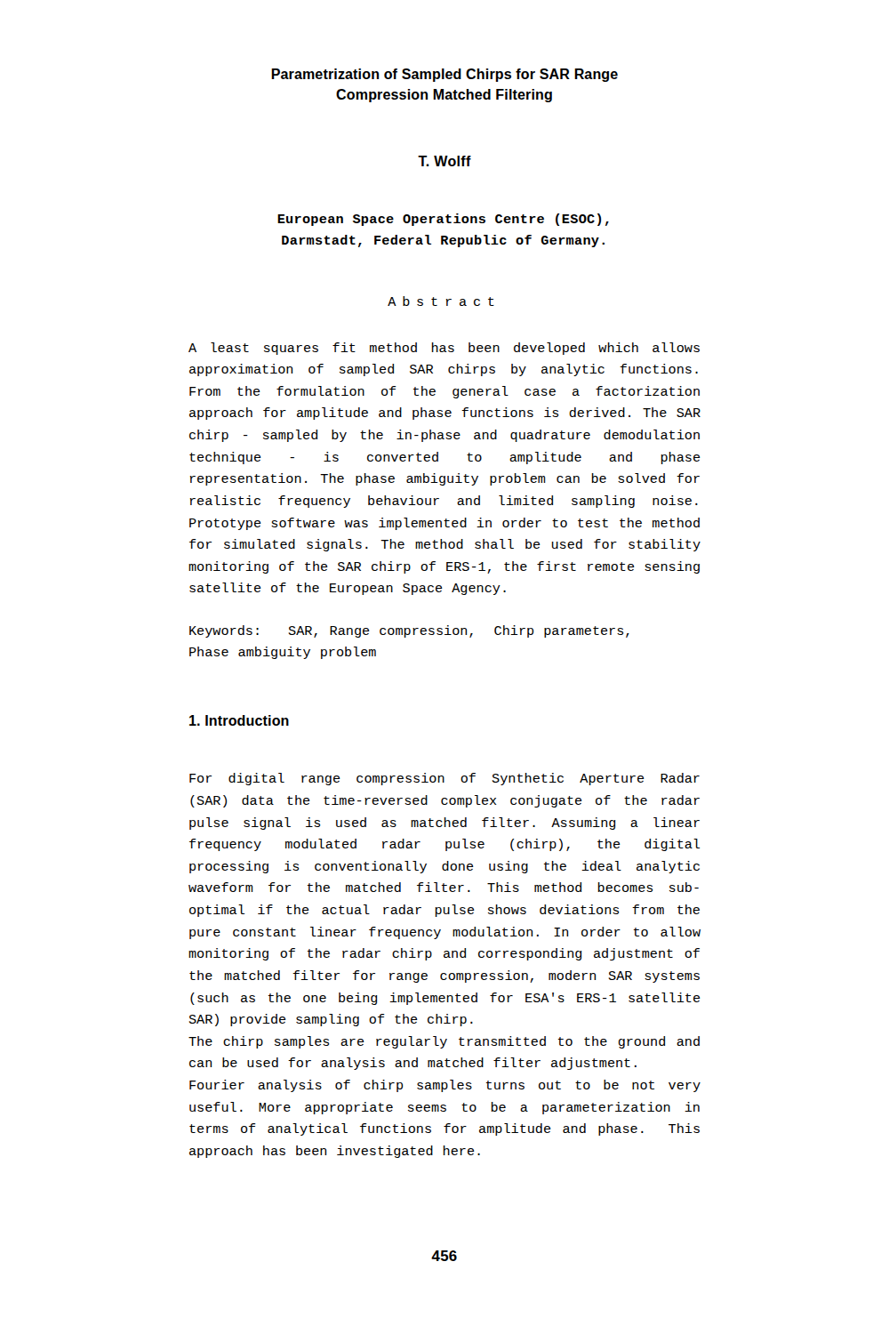Parametrization of Sampled Chirps for SAR Range
Compression Matched Filtering
T. Wolff
European Space Operations Centre (ESOC),
Darmstadt, Federal Republic of Germany.
Abstract
A least squares fit method has been developed which allows approximation of sampled SAR chirps by analytic functions. From the formulation of the general case a factorization approach for amplitude and phase functions is derived. The SAR chirp - sampled by the in-phase and quadrature demodulation technique - is converted to amplitude and phase representation. The phase ambiguity problem can be solved for realistic frequency behaviour and limited sampling noise. Prototype software was implemented in order to test the method for simulated signals. The method shall be used for stability monitoring of the SAR chirp of ERS-1, the first remote sensing satellite of the European Space Agency.
Keywords: SAR, Range compression, Chirp parameters,
Phase ambiguity problem
1. Introduction
For digital range compression of Synthetic Aperture Radar (SAR) data the time-reversed complex conjugate of the radar pulse signal is used as matched filter. Assuming a linear frequency modulated radar pulse (chirp), the digital processing is conventionally done using the ideal analytic waveform for the matched filter. This method becomes sub-optimal if the actual radar pulse shows deviations from the pure constant linear frequency modulation. In order to allow monitoring of the radar chirp and corresponding adjustment of the matched filter for range compression, modern SAR systems (such as the one being implemented for ESA's ERS-1 satellite SAR) provide sampling of the chirp.
The chirp samples are regularly transmitted to the ground and can be used for analysis and matched filter adjustment.
Fourier analysis of chirp samples turns out to be not very useful. More appropriate seems to be a parameterization in terms of analytical functions for amplitude and phase. This approach has been investigated here.
456